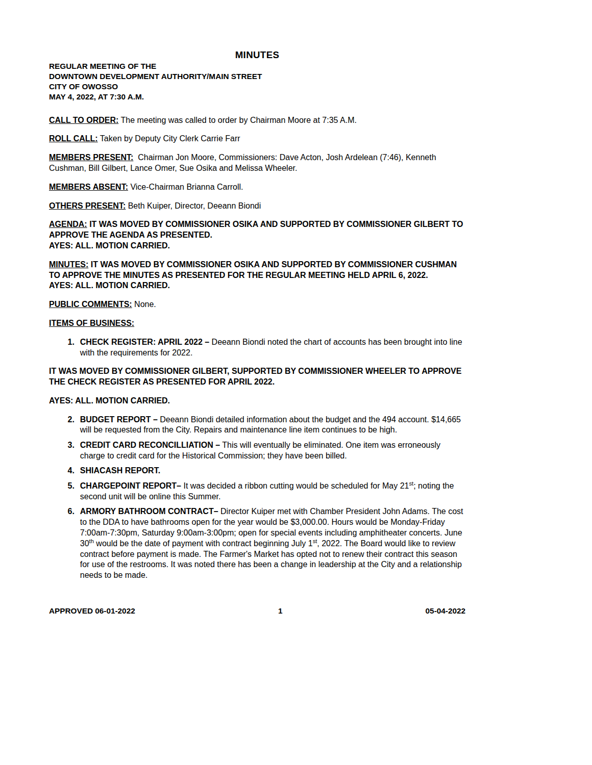MINUTES
REGULAR MEETING OF THE
DOWNTOWN DEVELOPMENT AUTHORITY/MAIN STREET
CITY OF OWOSSO
MAY 4, 2022, AT 7:30 A.M.
CALL TO ORDER: The meeting was called to order by Chairman Moore at 7:35 A.M.
ROLL CALL: Taken by Deputy City Clerk Carrie Farr
MEMBERS PRESENT: Chairman Jon Moore, Commissioners: Dave Acton, Josh Ardelean (7:46), Kenneth Cushman, Bill Gilbert, Lance Omer, Sue Osika and Melissa Wheeler.
MEMBERS ABSENT: Vice-Chairman Brianna Carroll.
OTHERS PRESENT: Beth Kuiper, Director, Deeann Biondi
AGENDA: IT WAS MOVED BY COMMISSIONER OSIKA AND SUPPORTED BY COMMISSIONER GILBERT TO APPROVE THE AGENDA AS PRESENTED.
AYES: ALL. MOTION CARRIED.
MINUTES: IT WAS MOVED BY COMMISSIONER OSIKA AND SUPPORTED BY COMMISSIONER CUSHMAN TO APPROVE THE MINUTES AS PRESENTED FOR THE REGULAR MEETING HELD APRIL 6, 2022.
AYES: ALL. MOTION CARRIED.
PUBLIC COMMENTS: None.
ITEMS OF BUSINESS:
CHECK REGISTER: APRIL 2022 – Deeann Biondi noted the chart of accounts has been brought into line with the requirements for 2022.
IT WAS MOVED BY COMMISSIONER GILBERT, SUPPORTED BY COMMISSIONER WHEELER TO APPROVE THE CHECK REGISTER AS PRESENTED FOR APRIL 2022.
AYES: ALL. MOTION CARRIED.
BUDGET REPORT – Deeann Biondi detailed information about the budget and the 494 account. $14,665 will be requested from the City. Repairs and maintenance line item continues to be high.
CREDIT CARD RECONCILLIATION – This will eventually be eliminated. One item was erroneously charge to credit card for the Historical Commission; they have been billed.
SHIACASH REPORT.
CHARGEPOINT REPORT– It was decided a ribbon cutting would be scheduled for May 21st; noting the second unit will be online this Summer.
ARMORY BATHROOM CONTRACT– Director Kuiper met with Chamber President John Adams. The cost to the DDA to have bathrooms open for the year would be $3,000.00. Hours would be Monday-Friday 7:00am-7:30pm, Saturday 9:00am-3:00pm; open for special events including amphitheater concerts. June 30th would be the date of payment with contract beginning July 1st, 2022. The Board would like to review contract before payment is made. The Farmer's Market has opted not to renew their contract this season for use of the restrooms. It was noted there has been a change in leadership at the City and a relationship needs to be made.
APPROVED 06-01-2022 1 05-04-2022